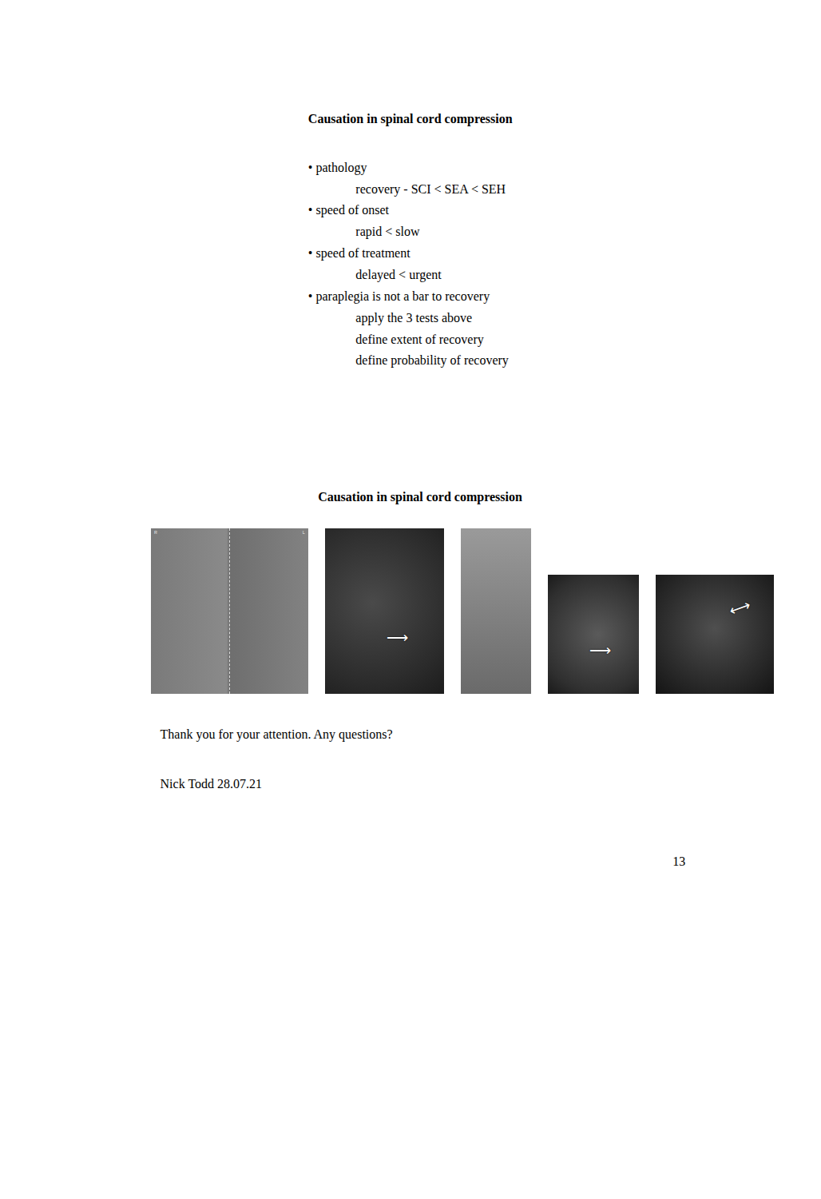Causation in spinal cord compression
• pathology recovery - SCI < SEA < SEH
• speed of onset rapid < slow
• speed of treatment delayed < urgent
• paraplegia is not a bar to recovery apply the 3 tests above define extent of recovery define probability of recovery
Causation in spinal cord compression
R L
⟶
⟶
⟷
Thank you for your attention. Any questions?
Nick Todd 28.07.21
13